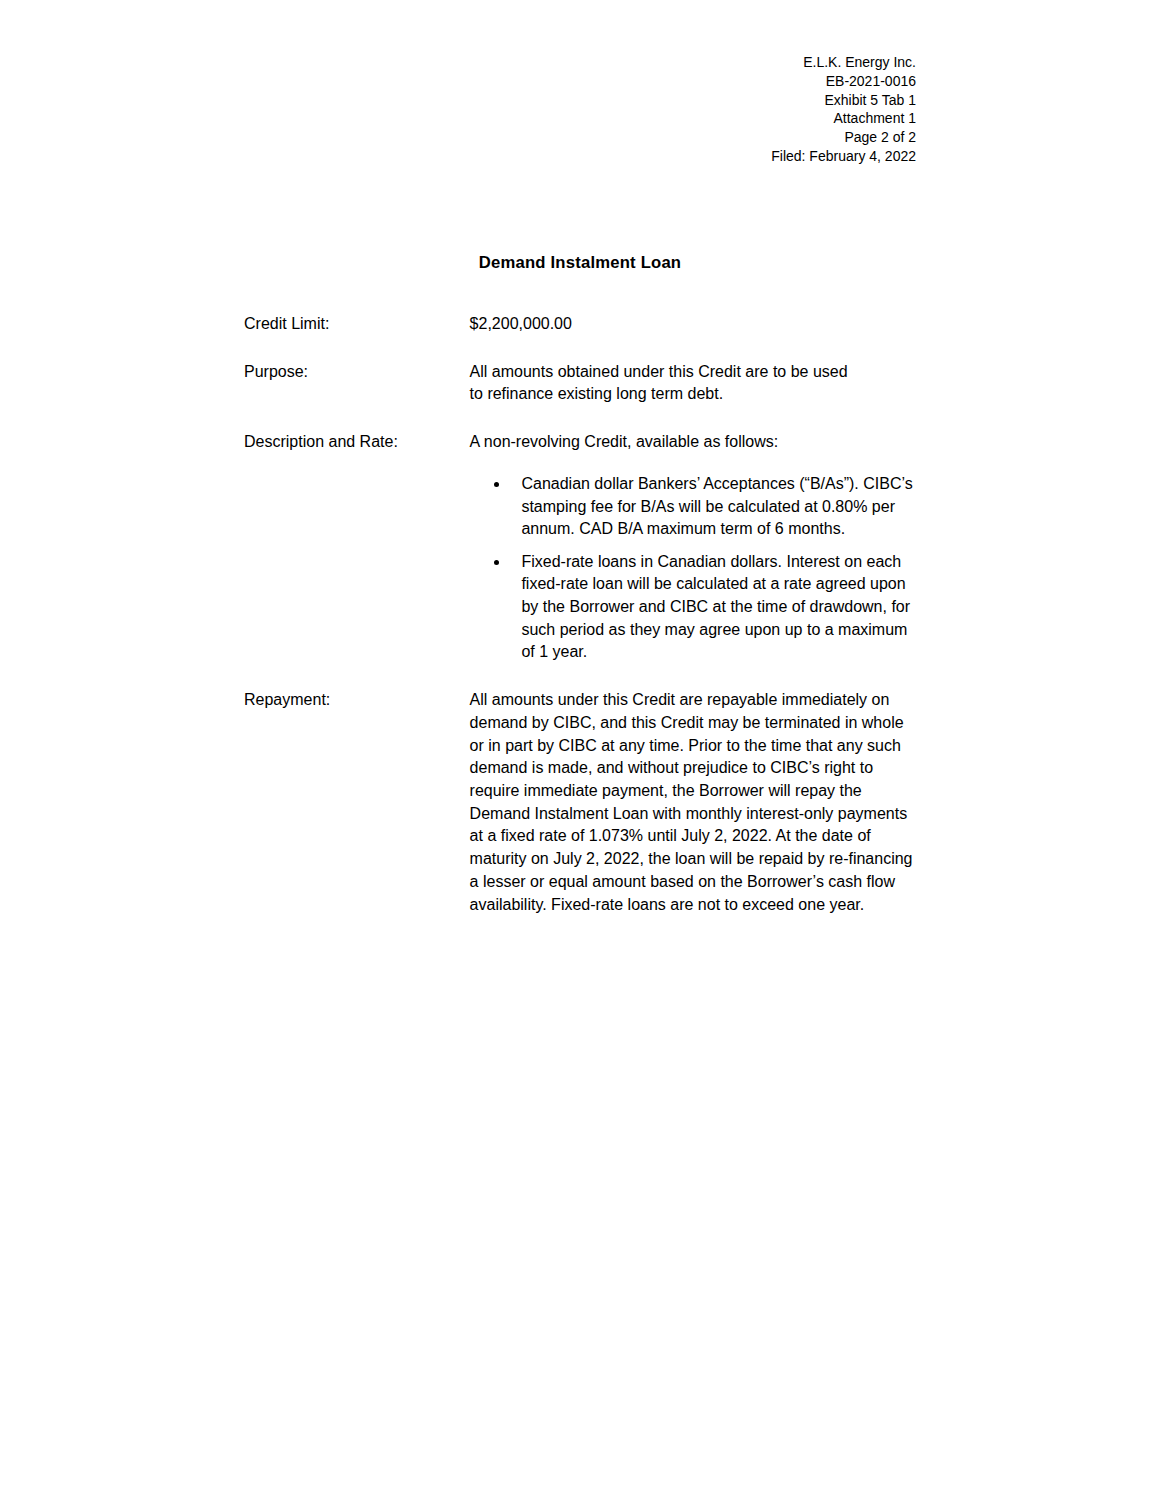E.L.K. Energy Inc.
EB-2021-0016
Exhibit 5 Tab 1
Attachment 1
Page 2 of 2
Filed: February 4, 2022
Demand Instalment Loan
| Credit Limit: | $2,200,000.00 |
| Purpose: | All amounts obtained under this Credit are to be used to refinance existing long term debt. |
| Description and Rate: | A non-revolving Credit, available as follows: Canadian dollar Bankers’ Acceptances (“B/As”). CIBC’s stamping fee for B/As will be calculated at 0.80% per annum. CAD B/A maximum term of 6 months. Fixed-rate loans in Canadian dollars. Interest on each fixed-rate loan will be calculated at a rate agreed upon by the Borrower and CIBC at the time of drawdown, for such period as they may agree upon up to a maximum of 1 year. |
| Repayment: | All amounts under this Credit are repayable immediately on demand by CIBC, and this Credit may be terminated in whole or in part by CIBC at any time. Prior to the time that any such demand is made, and without prejudice to CIBC’s right to require immediate payment, the Borrower will repay the Demand Instalment Loan with monthly interest-only payments at a fixed rate of 1.073% until July 2, 2022. At the date of maturity on July 2, 2022, the loan will be repaid by re-financing a lesser or equal amount based on the Borrower’s cash flow availability. Fixed-rate loans are not to exceed one year. |